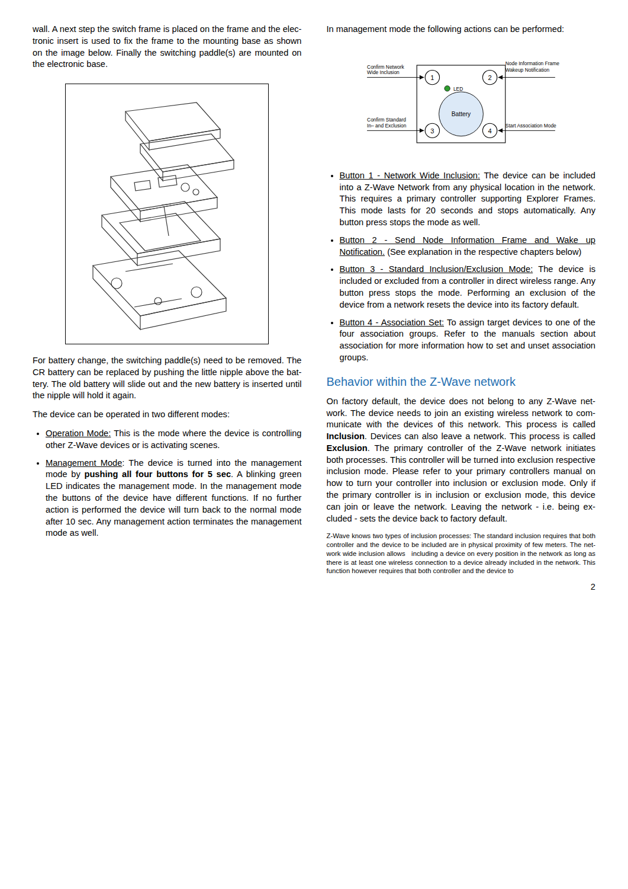wall. A next step the switch frame is placed on the frame and the electronic insert is used to fix the frame to the mounting base as shown on the image below. Finally the switching paddle(s) are mounted on the electronic base.
For battery change, the switching paddle(s) need to be removed. The CR battery can be replaced by pushing the little nipple above the battery. The old battery will slide out and the new battery is inserted until the nipple will hold it again.
The device can be operated in two different modes:
Operation Mode: This is the mode where the device is controlling other Z-Wave devices or is activating scenes.
Management Mode: The device is turned into the management mode by pushing all four buttons for 5 sec. A blinking green LED indicates the management mode. In the management mode the buttons of the device have different functions. If no further action is performed the device will turn back to the normal mode after 10 sec. Any management action terminates the management mode as well.
In management mode the following actions can be performed:
Battery LED 1 2 3 4 Confirm Network Wide Inclusion Confirm Standard In– and Exclusion Node Information Frame Wakeup Notification Start Association Mode
Button 1 - Network Wide Inclusion: The device can be included into a Z-Wave Network from any physical location in the network. This requires a primary controller supporting Explorer Frames. This mode lasts for 20 seconds and stops automatically. Any button press stops the mode as well.
Button 2 - Send Node Information Frame and Wake up Notification. (See explanation in the respective chapters below)
Button 3 - Standard Inclusion/Exclusion Mode: The device is included or excluded from a controller in direct wireless range. Any button press stops the mode. Performing an exclusion of the device from a network resets the device into its factory default.
Button 4 - Association Set: To assign target devices to one of the four association groups. Refer to the manuals section about association for more information how to set and unset association groups.
Behavior within the Z-Wave network
On factory default, the device does not belong to any Z-Wave network. The device needs to join an existing wireless network to communicate with the devices of this network. This process is called Inclusion. Devices can also leave a network. This process is called Exclusion. The primary controller of the Z-Wave network initiates both processes. This controller will be turned into exclusion respective inclusion mode. Please refer to your primary controllers manual on how to turn your controller into inclusion or exclusion mode. Only if the primary controller is in inclusion or exclusion mode, this device can join or leave the network. Leaving the network - i.e. being excluded - sets the device back to factory default.
Z-Wave knows two types of inclusion processes: The standard inclusion requires that both controller and the device to be included are in physical proximity of few meters. The network wide inclusion allows including a device on every position in the network as long as there is at least one wireless connection to a device already included in the network. This function however requires that both controller and the device to
2